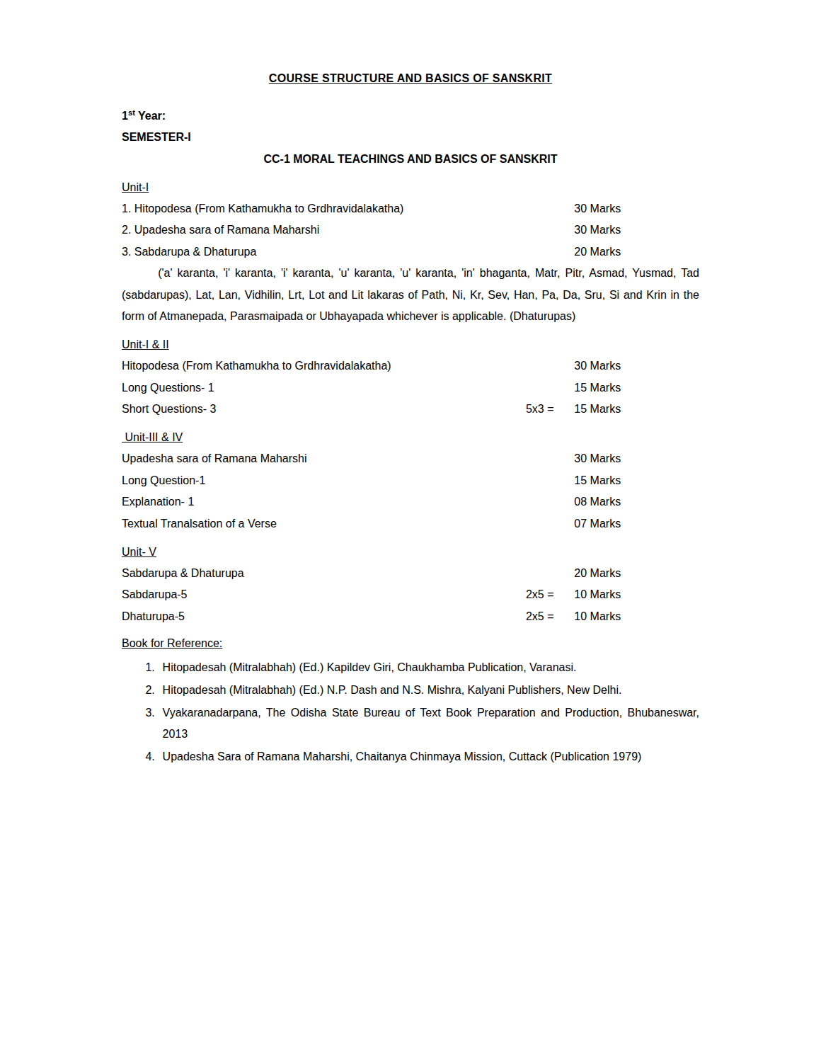COURSE STRUCTURE AND BASICS OF SANSKRIT
1st Year:
SEMESTER-I
CC-1 MORAL TEACHINGS AND BASICS OF SANSKRIT
Unit-I
| 1. Hitopodesa (From Kathamukha to Grdhravidalakatha) | | 30 Marks |
| 2. Upadesha sara of Ramana Maharshi | | 30 Marks |
| 3. Sabdarupa & Dhaturupa | | 20 Marks |
('a' karanta, 'i' karanta, 'i' karanta, 'u' karanta, 'u' karanta, 'in' bhaganta, Matr, Pitr, Asmad, Yusmad, Tad (sabdarupas), Lat, Lan, Vidhilin, Lrt, Lot and Lit lakaras of Path, Ni, Kr, Sev, Han, Pa, Da, Sru, Si and Krin in the form of Atmanepada, Parasmaipada or Ubhayapada whichever is applicable. (Dhaturupas)
Unit-I & II
| Hitopodesa (From Kathamukha to Grdhravidalakatha) | | 30 Marks |
| Long Questions- 1 | | 15 Marks |
| Short Questions- 3 | 5x3 = | 15 Marks |
Unit-III & IV
| Upadesha sara of Ramana Maharshi | | 30 Marks |
| Long Question-1 | | 15 Marks |
| Explanation- 1 | | 08 Marks |
| Textual Tranalsation of a Verse | | 07 Marks |
Unit- V
| Sabdarupa & Dhaturupa | | 20 Marks |
| Sabdarupa-5 | 2x5 = | 10 Marks |
| Dhaturupa-5 | 2x5 = | 10 Marks |
Book for Reference:
Hitopadesah (Mitralabhah) (Ed.) Kapildev Giri, Chaukhamba Publication, Varanasi.
Hitopadesah (Mitralabhah) (Ed.) N.P. Dash and N.S. Mishra, Kalyani Publishers, New Delhi.
Vyakaranadarpana, The Odisha State Bureau of Text Book Preparation and Production, Bhubaneswar, 2013
Upadesha Sara of Ramana Maharshi, Chaitanya Chinmaya Mission, Cuttack (Publication 1979)